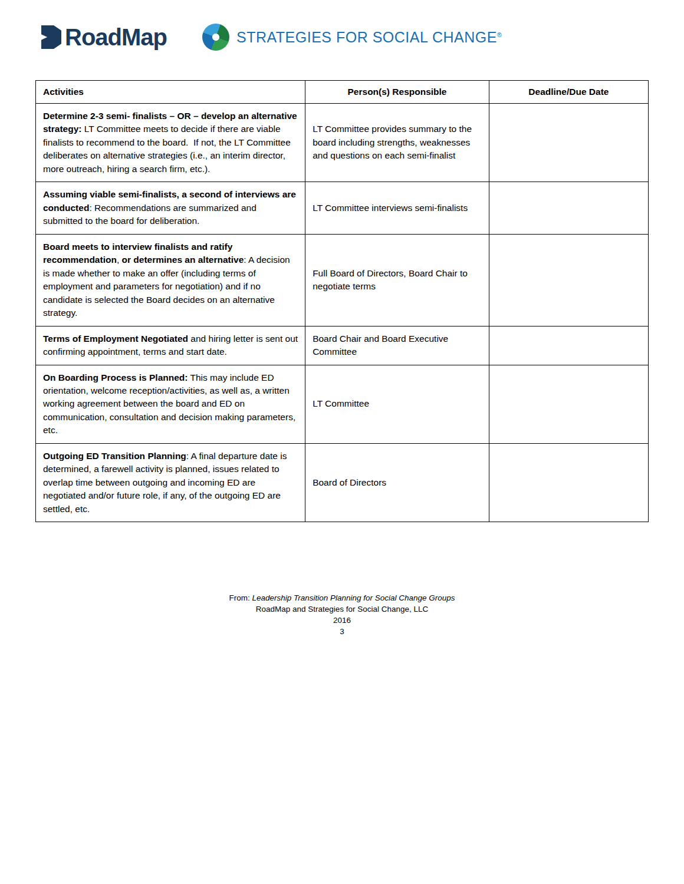RoadMap
STRATEGIES FOR SOCIAL CHANGE®
| Activities | Person(s) Responsible | Deadline/Due Date |
| --- | --- | --- |
| Determine 2-3 semi- finalists – OR – develop an alternative strategy: LT Committee meets to decide if there are viable finalists to recommend to the board. If not, the LT Committee deliberates on alternative strategies (i.e., an interim director, more outreach, hiring a search firm, etc.). | LT Committee provides summary to the board including strengths, weaknesses and questions on each semi-finalist | |
| Assuming viable semi-finalists, a second of interviews are conducted : Recommendations are summarized and submitted to the board for deliberation. | LT Committee interviews semi-finalists | |
| Board meets to interview finalists and ratify recommendation , or determines an alternative : A decision is made whether to make an offer (including terms of employment and parameters for negotiation) and if no candidate is selected the Board decides on an alternative strategy. | Full Board of Directors, Board Chair to negotiate terms | |
| Terms of Employment Negotiated and hiring letter is sent out confirming appointment, terms and start date. | Board Chair and Board Executive Committee | |
| On Boarding Process is Planned: This may include ED orientation, welcome reception/activities, as well as, a written working agreement between the board and ED on communication, consultation and decision making parameters, etc. | LT Committee | |
| Outgoing ED Transition Planning : A final departure date is determined, a farewell activity is planned, issues related to overlap time between outgoing and incoming ED are negotiated and/or future role, if any, of the outgoing ED are settled, etc. | Board of Directors | |
From: Leadership Transition Planning for Social Change Groups
RoadMap and Strategies for Social Change, LLC
2016
3